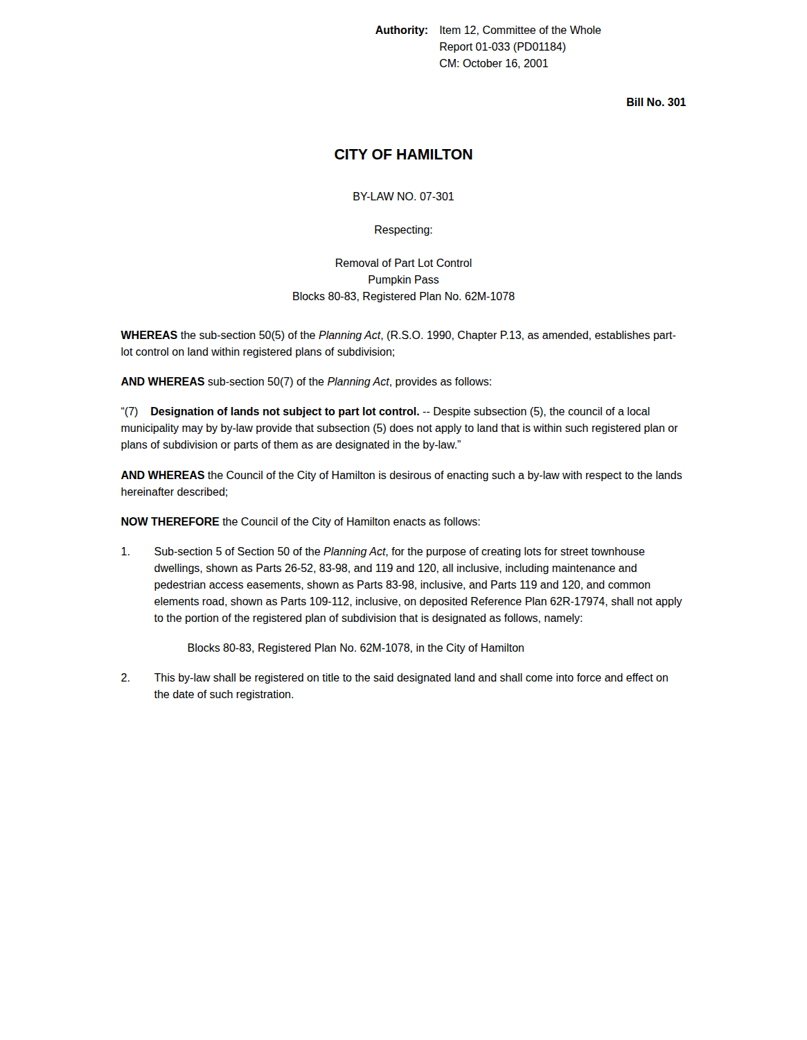| Authority: | Item 12, Committee of the Whole Report 01-033 (PD01184) CM: October 16, 2001 |
Bill No. 301
CITY OF HAMILTON
BY-LAW NO. 07-301
Respecting:
Removal of Part Lot Control
Pumpkin Pass
Blocks 80-83, Registered Plan No. 62M-1078
WHEREAS the sub-section 50(5) of the Planning Act, (R.S.O. 1990, Chapter P.13, as amended, establishes part-lot control on land within registered plans of subdivision;
AND WHEREAS sub-section 50(7) of the Planning Act, provides as follows:
“(7) Designation of lands not subject to part lot control. -- Despite subsection (5), the council of a local municipality may by by-law provide that subsection (5) does not apply to land that is within such registered plan or plans of subdivision or parts of them as are designated in the by-law.”
AND WHEREAS the Council of the City of Hamilton is desirous of enacting such a by-law with respect to the lands hereinafter described;
NOW THEREFORE the Council of the City of Hamilton enacts as follows:
Sub-section 5 of Section 50 of the Planning Act, for the purpose of creating lots for street townhouse dwellings, shown as Parts 26-52, 83-98, and 119 and 120, all inclusive, including maintenance and pedestrian access easements, shown as Parts 83-98, inclusive, and Parts 119 and 120, and common elements road, shown as Parts 109-112, inclusive, on deposited Reference Plan 62R-17974, shall not apply to the portion of the registered plan of subdivision that is designated as follows, namely:
Blocks 80-83, Registered Plan No. 62M-1078, in the City of Hamilton
This by-law shall be registered on title to the said designated land and shall come into force and effect on the date of such registration.